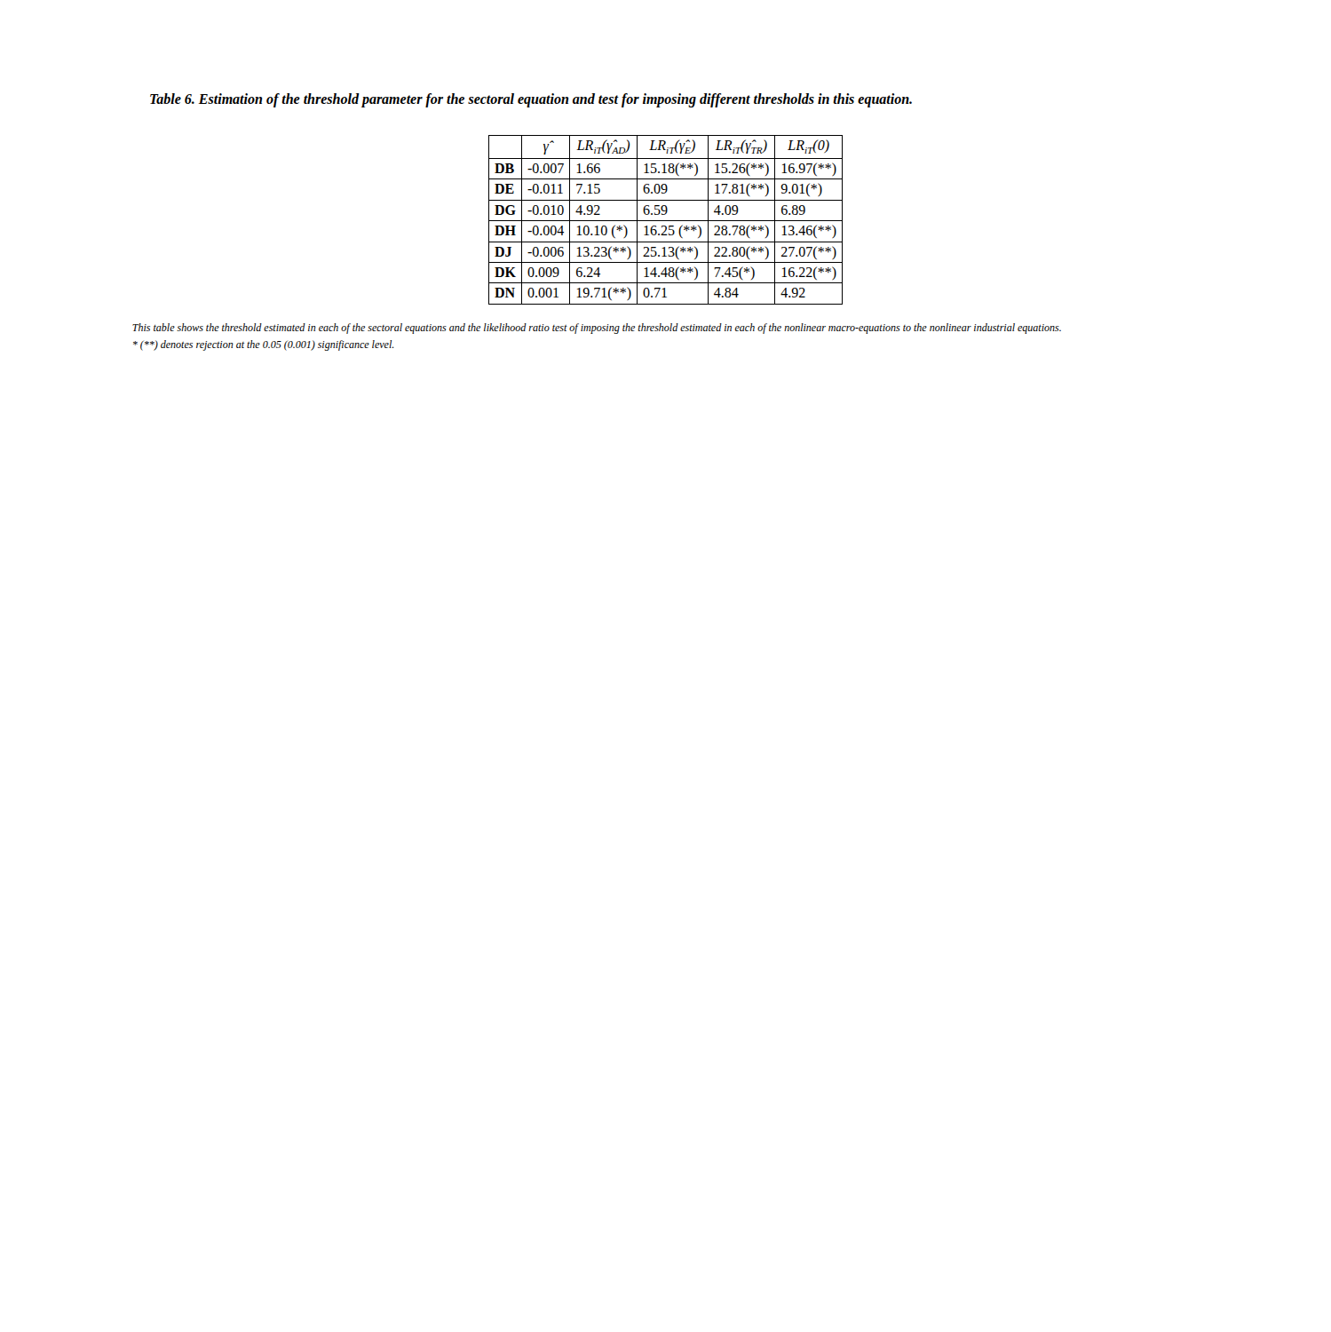Table 6. Estimation of the threshold parameter for the sectoral equation and test for imposing different thresholds in this equation.
| | γ̂ | LR iT (γ̂ AD ) | LR iT (γ̂ E ) | LR iT (γ̂ TR ) | LR iT (0) |
| DB | -0.007 | 1.66 | 15.18(**) | 15.26(**) | 16.97(**) |
| DE | -0.011 | 7.15 | 6.09 | 17.81(**) | 9.01(*) |
| DG | -0.010 | 4.92 | 6.59 | 4.09 | 6.89 |
| DH | -0.004 | 10.10 (*) | 16.25 (**) | 28.78(**) | 13.46(**) |
| DJ | -0.006 | 13.23(**) | 25.13(**) | 22.80(**) | 27.07(**) |
| DK | 0.009 | 6.24 | 14.48(**) | 7.45(*) | 16.22(**) |
| DN | 0.001 | 19.71(**) | 0.71 | 4.84 | 4.92 |
This table shows the threshold estimated in each of the sectoral equations and the likelihood ratio test of imposing the threshold estimated in each of the nonlinear macro-equations to the nonlinear industrial equations.
* (**) denotes rejection at the 0.05 (0.001) significance level.